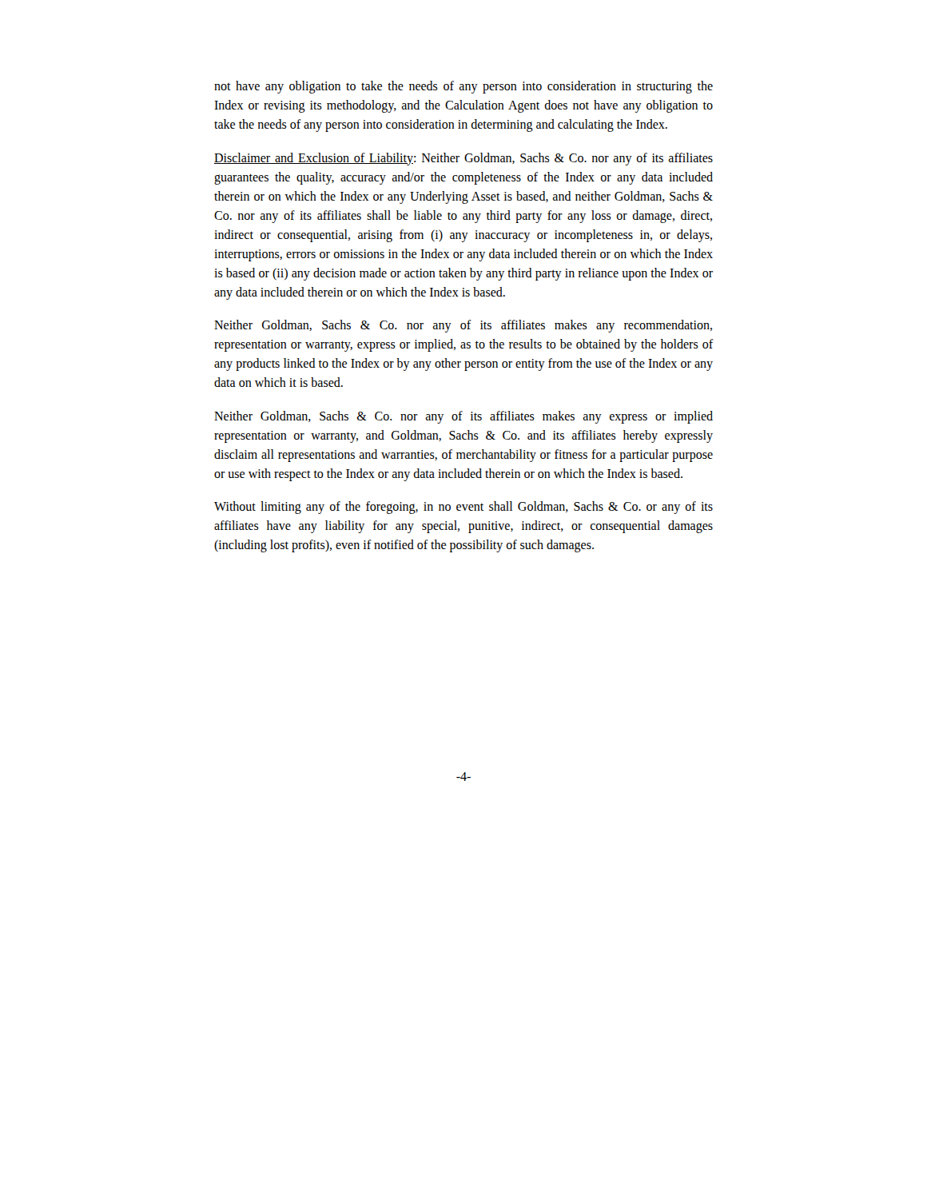not have any obligation to take the needs of any person into consideration in structuring the Index or revising its methodology, and the Calculation Agent does not have any obligation to take the needs of any person into consideration in determining and calculating the Index.
Disclaimer and Exclusion of Liability: Neither Goldman, Sachs & Co. nor any of its affiliates guarantees the quality, accuracy and/or the completeness of the Index or any data included therein or on which the Index or any Underlying Asset is based, and neither Goldman, Sachs & Co. nor any of its affiliates shall be liable to any third party for any loss or damage, direct, indirect or consequential, arising from (i) any inaccuracy or incompleteness in, or delays, interruptions, errors or omissions in the Index or any data included therein or on which the Index is based or (ii) any decision made or action taken by any third party in reliance upon the Index or any data included therein or on which the Index is based.
Neither Goldman, Sachs & Co. nor any of its affiliates makes any recommendation, representation or warranty, express or implied, as to the results to be obtained by the holders of any products linked to the Index or by any other person or entity from the use of the Index or any data on which it is based.
Neither Goldman, Sachs & Co. nor any of its affiliates makes any express or implied representation or warranty, and Goldman, Sachs & Co. and its affiliates hereby expressly disclaim all representations and warranties, of merchantability or fitness for a particular purpose or use with respect to the Index or any data included therein or on which the Index is based.
Without limiting any of the foregoing, in no event shall Goldman, Sachs & Co. or any of its affiliates have any liability for any special, punitive, indirect, or consequential damages (including lost profits), even if notified of the possibility of such damages.
-4-